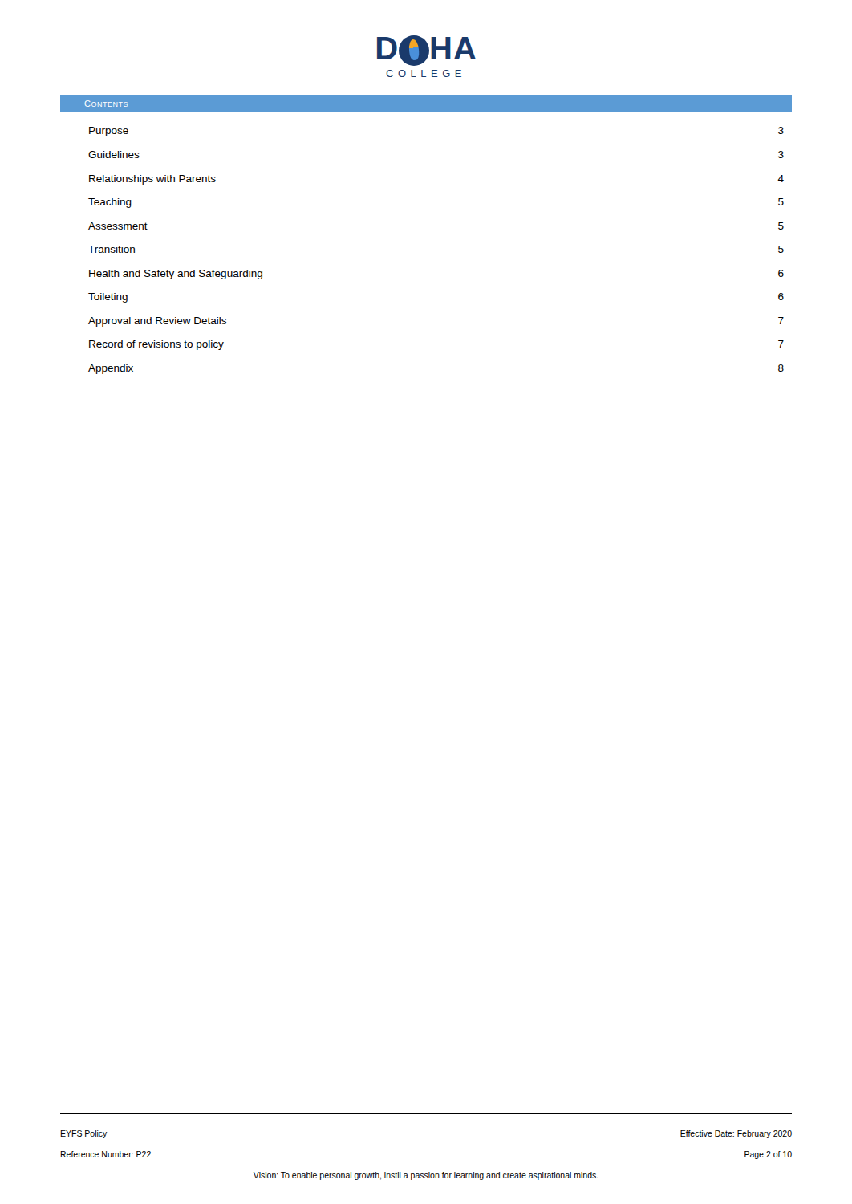D HA
COLLEGE
CONTENTS
Purpose 3
Guidelines 3
Relationships with Parents 4
Teaching 5
Assessment 5
Transition 5
Health and Safety and Safeguarding 6
Toileting 6
Approval and Review Details 7
Record of revisions to policy 7
Appendix 8
EYFS Policy Effective Date: February 2020
Reference Number: P22 Page 2 of 10
Vision: To enable personal growth, instil a passion for learning and create aspirational minds.